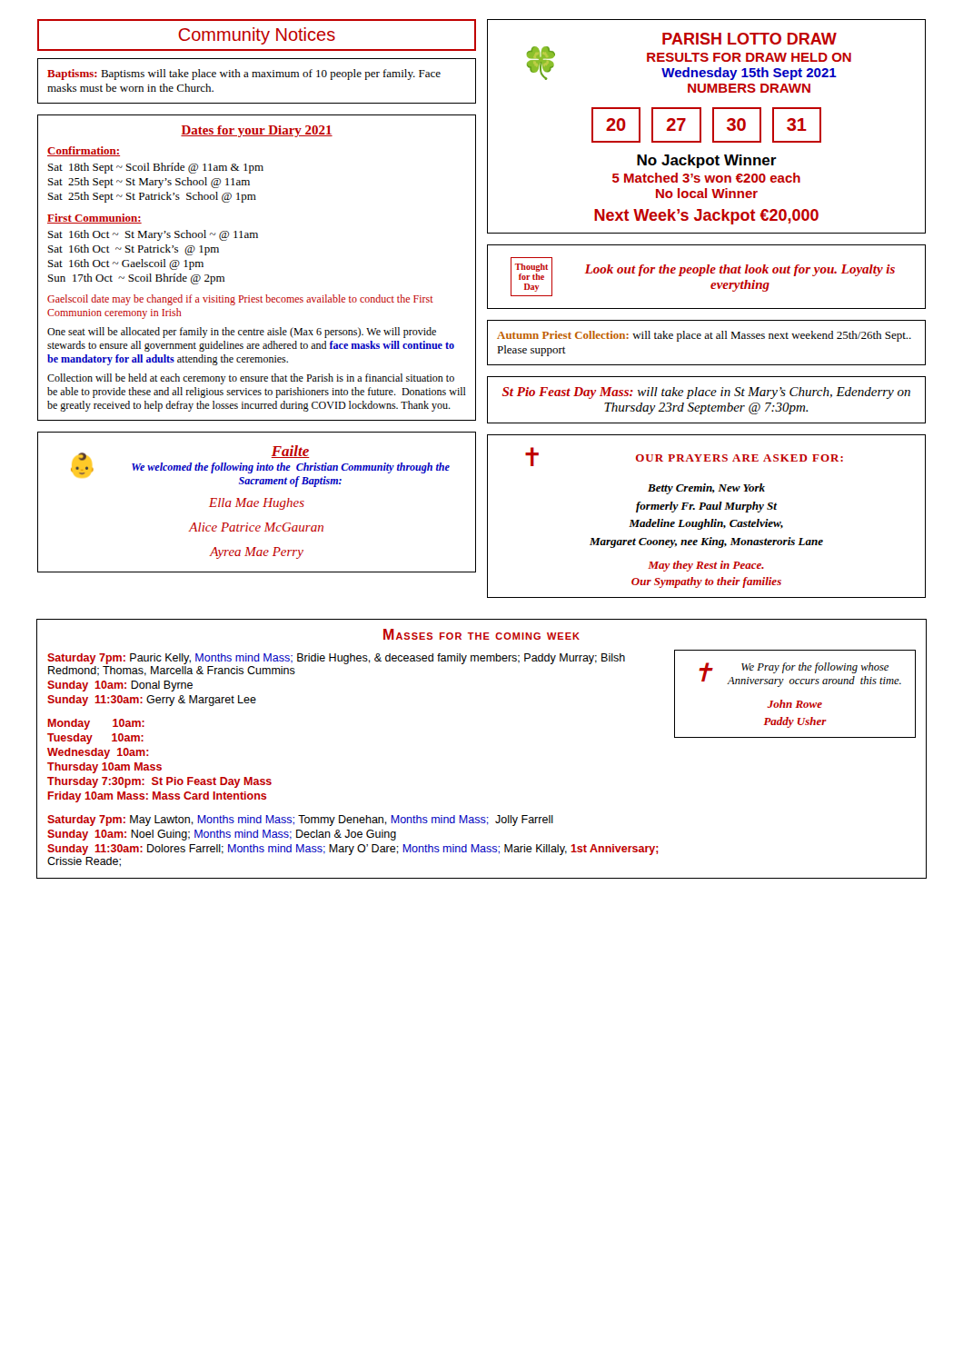| Community Notices Baptisms: Baptisms will take place with a maximum of 10 people per family. Face masks must be worn in the Church. Dates for your Diary 2021 Confirmation: Sat 18th Sept ~ Scoil Bhríde @ 11am & 1pm Sat 25th Sept ~ St Mary’s School @ 11am Sat 25th Sept ~ St Patrick’s School @ 1pm First Communion: Sat 16th Oct ~ St Mary’s School ~ @ 11am Sat 16th Oct ~ St Patrick’s @ 1pm Sat 16th Oct ~ Gaelscoil @ 1pm Sun 17th Oct ~ Scoil Bhríde @ 2pm Gaelscoil date may be changed if a visiting Priest becomes available to conduct the First Communion ceremony in Irish One seat will be allocated per family in the centre aisle (Max 6 persons). We will provide stewards to ensure all government guidelines are adhered to and face masks will continue to be mandatory for all adults attending the ceremonies. Collection will be held at each ceremony to ensure that the Parish is in a financial situation to be able to provide these and all religious services to parishioners into the future. Donations will be greatly received to help defray the losses incurred during COVID lockdowns. Thank you. / 👶 / Failte We welcomed the following into the Christian Community through the Sacrament of Baptism: / Ella Mae Hughes Alice Patrice McGauran Ayrea Mae Perry | / 🍀 / PARISH LOTTO DRAW RESULTS FOR DRAW HELD ON Wednesday 15th Sept 2021 NUMBERS DRAWN / 20 27 30 31 No Jackpot Winner 5 Matched 3’s won €200 each No local Winner Next Week’s Jackpot €20,000 / Thought for the Day / Look out for the people that look out for you. Loyalty is everything / Autumn Priest Collection: will take place at all Masses next weekend 25th/26th Sept.. Please support St Pio Feast Day Mass: will take place in St Mary’s Church, Edenderry on Thursday 23rd September @ 7:30pm. / ✝ / OUR PRAYERS ARE ASKED FOR: / Betty Cremin, New York formerly Fr. Paul Murphy St Madeline Loughlin, Castelview, Margaret Cooney, nee King, Monasteroris Lane May they Rest in Peace. Our Sympathy to their families |
Masses for the coming week
| Saturday 7pm: Pauric Kelly, Months mind Mass; Bridie Hughes, & deceased family members; Paddy Murray; Bilsh Redmond; Thomas, Marcella & Francis Cummins Sunday 10am: Donal Byrne Sunday 11:30am: Gerry & Margaret Lee Monday 10am: Tuesday 10am: Wednesday 10am: Thursday 10am Mass Thursday 7:30pm: St Pio Feast Day Mass Friday 10am Mass: Mass Card Intentions Saturday 7pm: May Lawton, Months mind Mass; Tommy Denehan, Months mind Mass; Jolly Farrell Sunday 10am: Noel Guing; Months mind Mass; Declan & Joe Guing Sunday 11:30am: Dolores Farrell; Months mind Mass; Mary O’ Dare; Months mind Mass; Marie Killaly, 1st Anniversary; Crissie Reade; | / ✝ / We Pray for the following whose Anniversary occurs around this time. / John Rowe Paddy Usher |